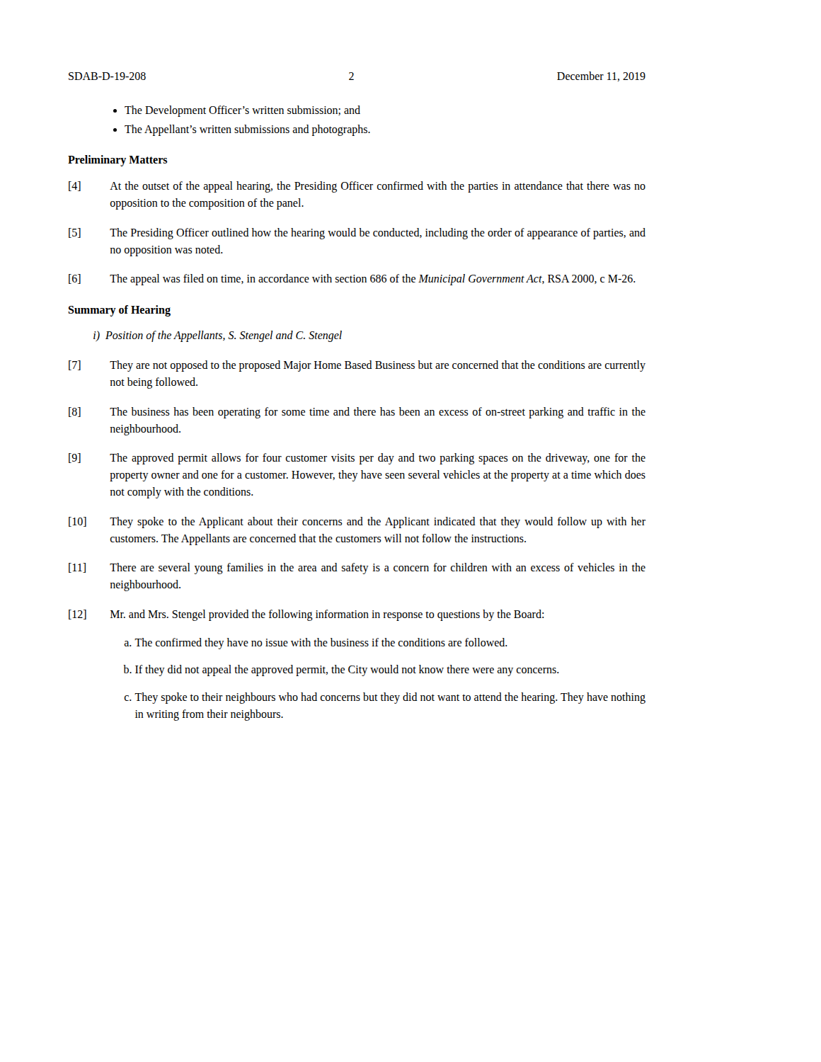SDAB-D-19-208
2
December 11, 2019
The Development Officer’s written submission; and
The Appellant’s written submissions and photographs.
Preliminary Matters
[4]
At the outset of the appeal hearing, the Presiding Officer confirmed with the parties in attendance that there was no opposition to the composition of the panel.
[5]
The Presiding Officer outlined how the hearing would be conducted, including the order of appearance of parties, and no opposition was noted.
[6]
The appeal was filed on time, in accordance with section 686 of the Municipal Government Act, RSA 2000, c M-26.
Summary of Hearing
i) Position of the Appellants, S. Stengel and C. Stengel
[7]
They are not opposed to the proposed Major Home Based Business but are concerned that the conditions are currently not being followed.
[8]
The business has been operating for some time and there has been an excess of on-street parking and traffic in the neighbourhood.
[9]
The approved permit allows for four customer visits per day and two parking spaces on the driveway, one for the property owner and one for a customer. However, they have seen several vehicles at the property at a time which does not comply with the conditions.
[10]
They spoke to the Applicant about their concerns and the Applicant indicated that they would follow up with her customers. The Appellants are concerned that the customers will not follow the instructions.
[11]
There are several young families in the area and safety is a concern for children with an excess of vehicles in the neighbourhood.
[12]
Mr. and Mrs. Stengel provided the following information in response to questions by the Board:
The confirmed they have no issue with the business if the conditions are followed.
If they did not appeal the approved permit, the City would not know there were any concerns.
They spoke to their neighbours who had concerns but they did not want to attend the hearing. They have nothing in writing from their neighbours.